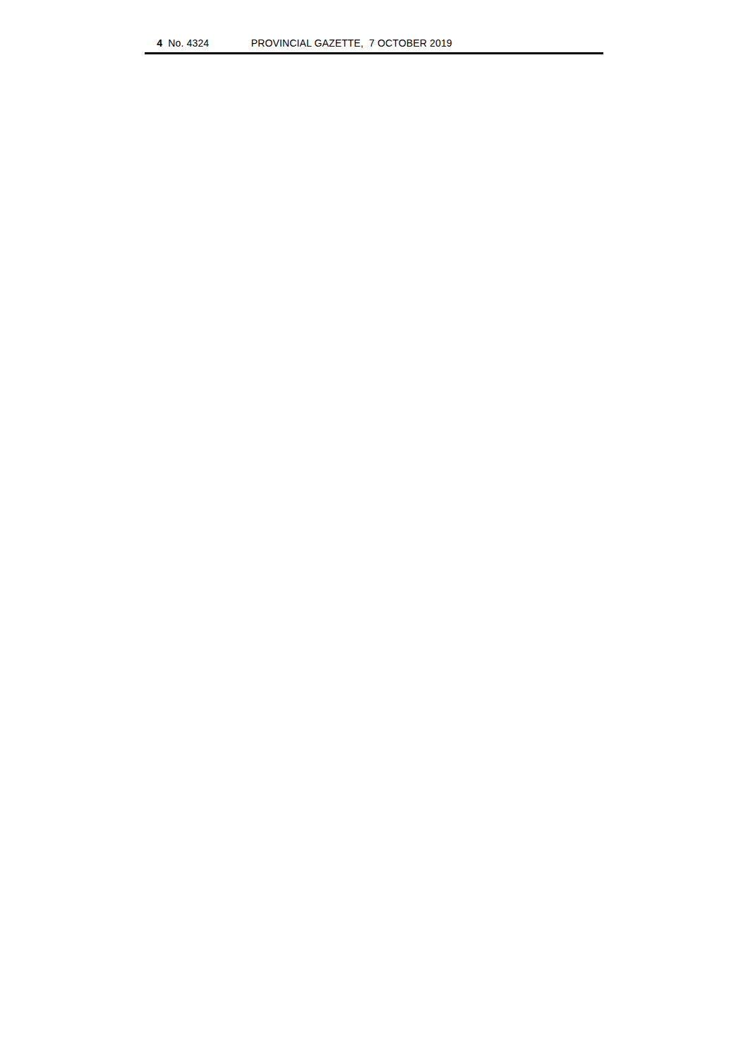4 No. 4324 PROVINCIAL GAZETTE, 7 OCTOBER 2019